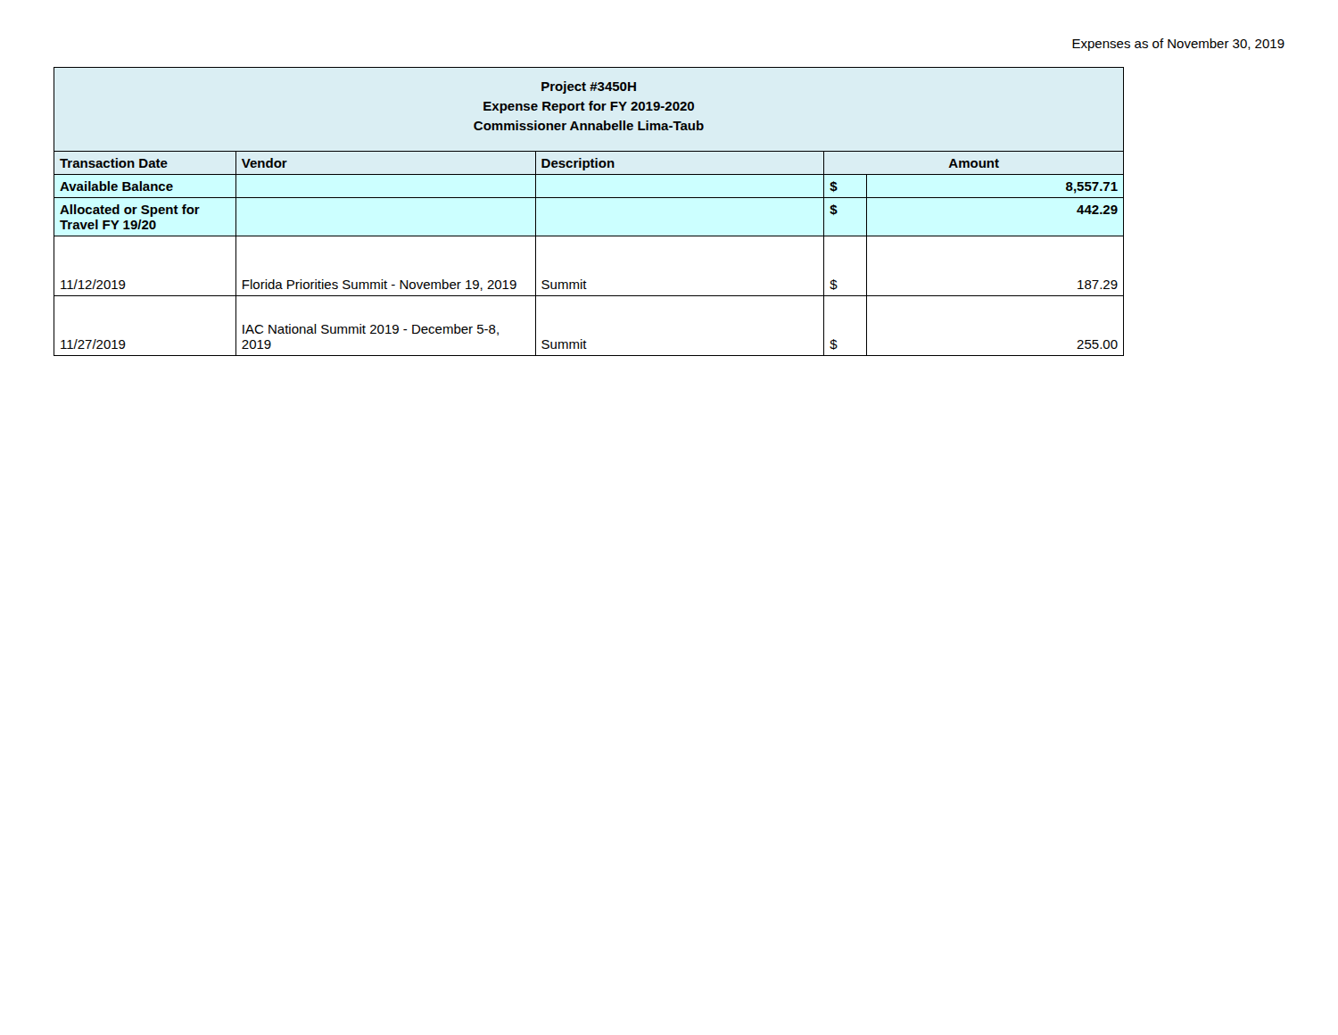Expenses as of November 30, 2019
| Project #3450H Expense Report for FY 2019-2020 Commissioner Annabelle Lima-Taub |
| Transaction Date | Vendor | Description | Amount |
| Available Balance | | | $ | 8,557.71 |
| Allocated or Spent for Travel FY 19/20 | | | $ | 442.29 |
| 11/12/2019 | Florida Priorities Summit - November 19, 2019 | Summit | $ | 187.29 |
| 11/27/2019 | IAC National Summit 2019 - December 5-8, 2019 | Summit | $ | 255.00 |